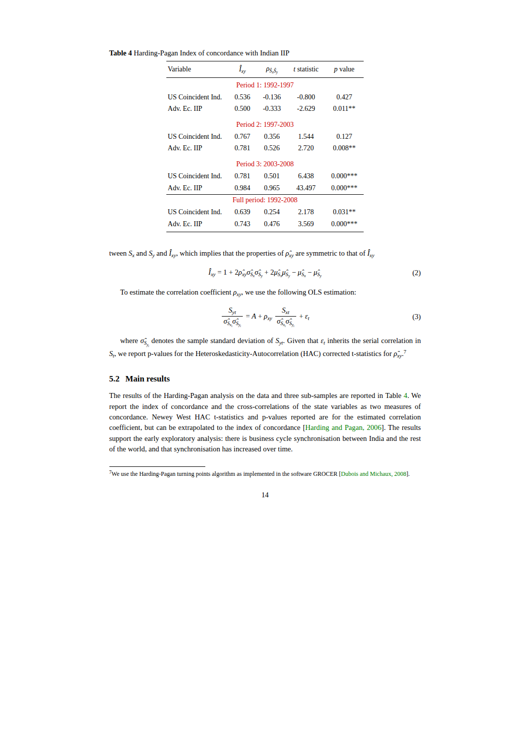Table 4 Harding-Pagan Index of concordance with Indian IIP
| Variable | Î xy | ρ Ŝ x Ŝ y | t statistic | p value |
| --- | --- | --- | --- | --- |
| Period 1: 1992-1997 |
| US Coincident Ind. | 0.536 | -0.136 | -0.800 | 0.427 |
| Adv. Ec. IIP | 0.500 | -0.333 | -2.629 | 0.011** |
| Period 2: 1997-2003 |
| US Coincident Ind. | 0.767 | 0.356 | 1.544 | 0.127 |
| Adv. Ec. IIP | 0.781 | 0.526 | 2.720 | 0.008** |
| Period 3: 2003-2008 |
| US Coincident Ind. | 0.781 | 0.501 | 6.438 | 0.000*** |
| Adv. Ec. IIP | 0.984 | 0.965 | 43.497 | 0.000*** |
| Full period: 1992-2008 |
| US Coincident Ind. | 0.639 | 0.254 | 2.178 | 0.031** |
| Adv. Ec. IIP | 0.743 | 0.476 | 3.569 | 0.000*** |
tween Sx and Sy and Îxy, which implies that the properties of ρ̂xy are symmetric to that of Îxy
Îxy = 1 + 2ρ̂xy σ̂Sx σ̂Sy + 2μ̂Sx μ̂Sy − μ̂Sx − μ̂Sy
(2)
To estimate the correlation coefficient ρxy, we use the following OLS estimation:
Syt σ̂Sxt σ̂Syt = A + ρxy Sxt σ̂Sxt σ̂Syt + εt
(3)
where σ̂Syt denotes the sample standard deviation of Syt. Given that εt inherits the serial correlation in St, we report p-values for the Heteroskedasticity-Autocorrelation (HAC) corrected t-statistics for ρ̂xy.7
5.2 Main results
The results of the Harding-Pagan analysis on the data and three sub-samples are reported in Table 4. We report the index of concordance and the cross-correlations of the state variables as two measures of concordance. Newey West HAC t-statistics and p-values reported are for the estimated correlation coefficient, but can be extrapolated to the index of concordance [Harding and Pagan, 2006]. The results support the early exploratory analysis: there is business cycle synchronisation between India and the rest of the world, and that synchronisation has increased over time.
7We use the Harding-Pagan turning points algorithm as implemented in the software GROCER [Dubois and Michaux, 2008].
14